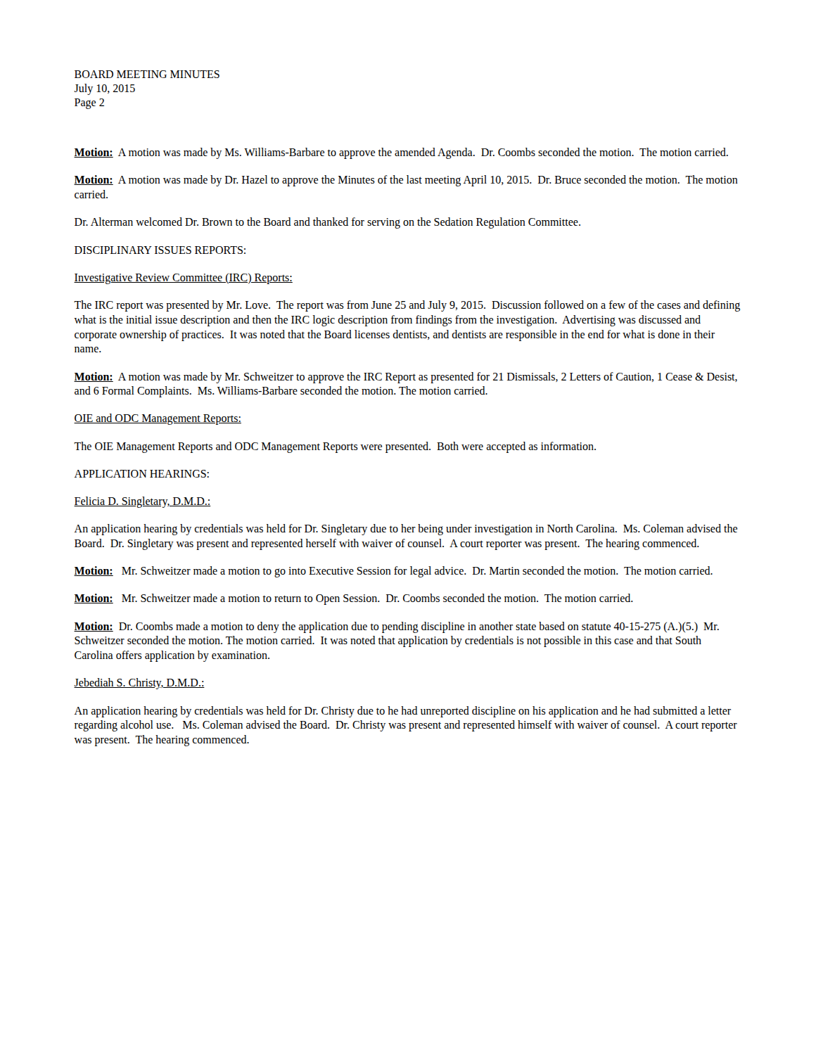BOARD MEETING MINUTES
July 10, 2015
Page 2
Motion: A motion was made by Ms. Williams-Barbare to approve the amended Agenda. Dr. Coombs seconded the motion. The motion carried.
Motion: A motion was made by Dr. Hazel to approve the Minutes of the last meeting April 10, 2015. Dr. Bruce seconded the motion. The motion carried.
Dr. Alterman welcomed Dr. Brown to the Board and thanked for serving on the Sedation Regulation Committee.
DISCIPLINARY ISSUES REPORTS:
Investigative Review Committee (IRC) Reports:
The IRC report was presented by Mr. Love. The report was from June 25 and July 9, 2015. Discussion followed on a few of the cases and defining what is the initial issue description and then the IRC logic description from findings from the investigation. Advertising was discussed and corporate ownership of practices. It was noted that the Board licenses dentists, and dentists are responsible in the end for what is done in their name.
Motion: A motion was made by Mr. Schweitzer to approve the IRC Report as presented for 21 Dismissals, 2 Letters of Caution, 1 Cease & Desist, and 6 Formal Complaints. Ms. Williams-Barbare seconded the motion. The motion carried.
OIE and ODC Management Reports:
The OIE Management Reports and ODC Management Reports were presented. Both were accepted as information.
APPLICATION HEARINGS:
Felicia D. Singletary, D.M.D.:
An application hearing by credentials was held for Dr. Singletary due to her being under investigation in North Carolina. Ms. Coleman advised the Board. Dr. Singletary was present and represented herself with waiver of counsel. A court reporter was present. The hearing commenced.
Motion: Mr. Schweitzer made a motion to go into Executive Session for legal advice. Dr. Martin seconded the motion. The motion carried.
Motion: Mr. Schweitzer made a motion to return to Open Session. Dr. Coombs seconded the motion. The motion carried.
Motion: Dr. Coombs made a motion to deny the application due to pending discipline in another state based on statute 40-15-275 (A.)(5.) Mr. Schweitzer seconded the motion. The motion carried. It was noted that application by credentials is not possible in this case and that South Carolina offers application by examination.
Jebediah S. Christy, D.M.D.:
An application hearing by credentials was held for Dr. Christy due to he had unreported discipline on his application and he had submitted a letter regarding alcohol use. Ms. Coleman advised the Board. Dr. Christy was present and represented himself with waiver of counsel. A court reporter was present. The hearing commenced.